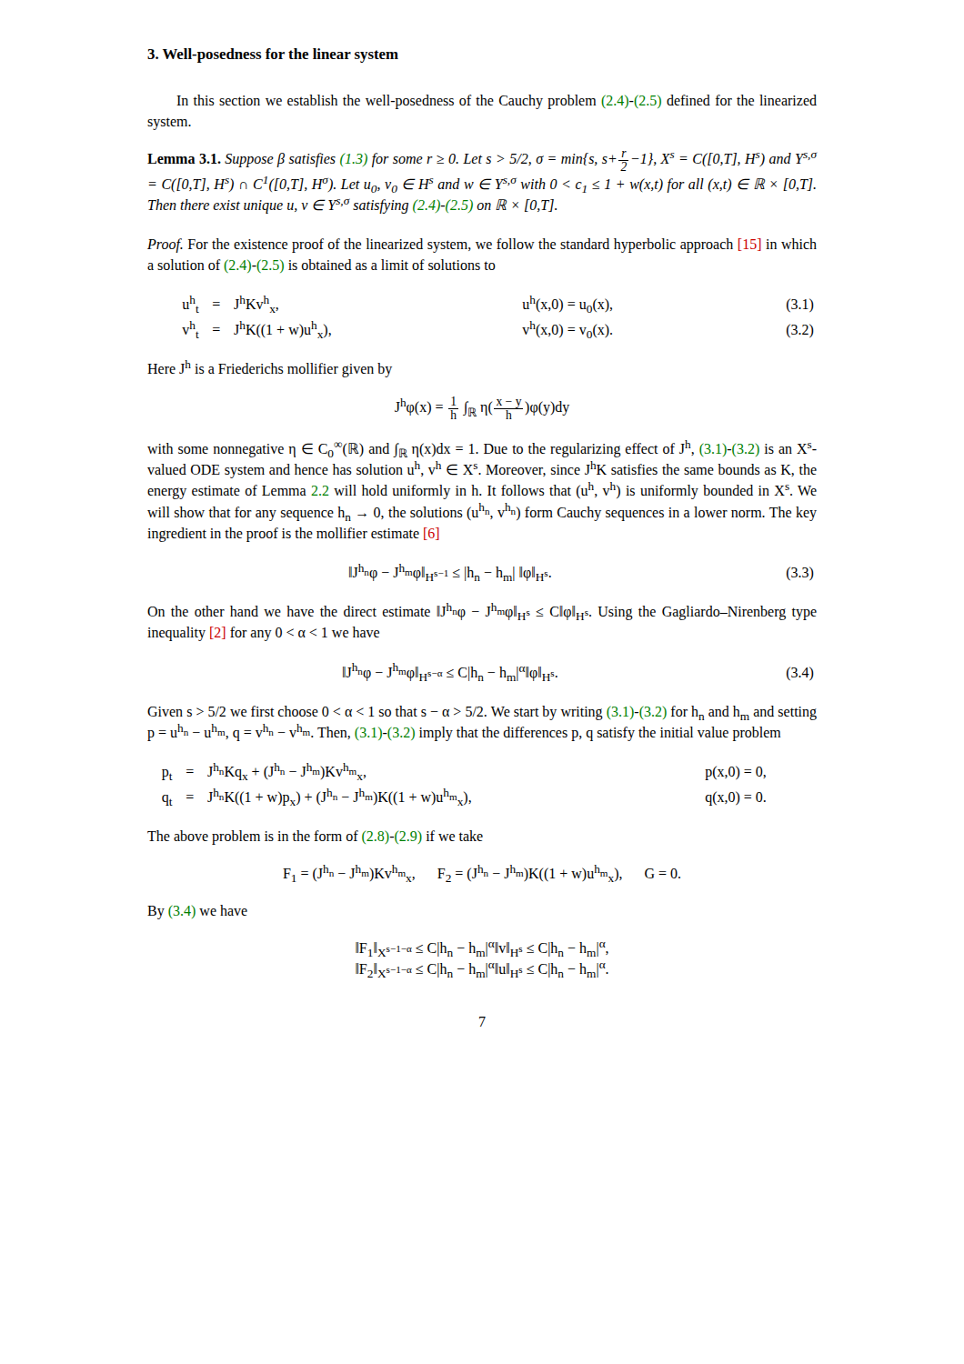3. Well-posedness for the linear system
In this section we establish the well-posedness of the Cauchy problem (2.4)-(2.5) defined for the linearized system.
Lemma 3.1. Suppose β satisfies (1.3) for some r ≥ 0. Let s > 5/2, σ = min{s, s+r 2−1}, Xs = C([0,T], Hs) and Ys,σ = C([0,T], Hs) ∩ C1([0,T], Hσ). Let u0, v0 ∈ Hs and w ∈ Ys,σ with 0 < c1 ≤ 1 + w(x,t) for all (x,t) ∈ ℝ × [0,T]. Then there exist unique u, v ∈ Ys,σ satisfying (2.4)-(2.5) on ℝ × [0,T].
Proof. For the existence proof of the linearized system, we follow the standard hyperbolic approach [15] in which a solution of (2.4)-(2.5) is obtained as a limit of solutions to
| u h t | = | J h Kv h x , | | u h (x,0) = u 0 (x), | (3.1) |
| v h t | = | J h K((1 + w)u h x ), | | v h (x,0) = v 0 (x). | (3.2) |
Here Jh is a Friederichs mollifier given by
Jhφ(x) = 1 h ∫ℝ η(x − y h)φ(y)dy
with some nonnegative η ∈ C0∞(ℝ) and ∫ℝ η(x)dx = 1. Due to the regularizing effect of Jh, (3.1)-(3.2) is an Xs-valued ODE system and hence has solution uh, vh ∈ Xs. Moreover, since JhK satisfies the same bounds as K, the energy estimate of Lemma 2.2 will hold uniformly in h. It follows that (uh, vh) is uniformly bounded in Xs. We will show that for any sequence hn → 0, the solutions (uhn, vhn) form Cauchy sequences in a lower norm. The key ingredient in the proof is the mollifier estimate [6]
| ‖J h n φ − J h m φ‖ H s−1 ≤ /h n − h m / ‖φ‖ H s . | (3.3) |
On the other hand we have the direct estimate ‖Jhnφ − Jhmφ‖Hs ≤ C‖φ‖Hs. Using the Gagliardo–Nirenberg type inequality [2] for any 0 < α < 1 we have
| ‖J h n φ − J h m φ‖ H s−α ≤ C/h n − h m / α ‖φ‖ H s . | (3.4) |
Given s > 5/2 we first choose 0 < α < 1 so that s − α > 5/2. We start by writing (3.1)-(3.2) for hn and hm and setting p = uhn − uhm, q = vhn − vhm. Then, (3.1)-(3.2) imply that the differences p, q satisfy the initial value problem
| p t | = | J h n Kq x + (J h n − J h m )Kv h m x , | | p(x,0) = 0, |
| q t | = | J h n K((1 + w)p x ) + (J h n − J h m )K((1 + w)u h m x ), | | q(x,0) = 0. |
The above problem is in the form of (2.8)-(2.9) if we take
F1 = (Jhn − Jhm)Kvhmx, F2 = (Jhn − Jhm)K((1 + w)uhmx), G = 0.
By (3.4) we have
‖F1‖Xs−1−α ≤ C|hn − hm|α‖v‖Hs ≤ C|hn − hm|α,
‖F2‖Xs−1−α ≤ C|hn − hm|α‖u‖Hs ≤ C|hn − hm|α.
7